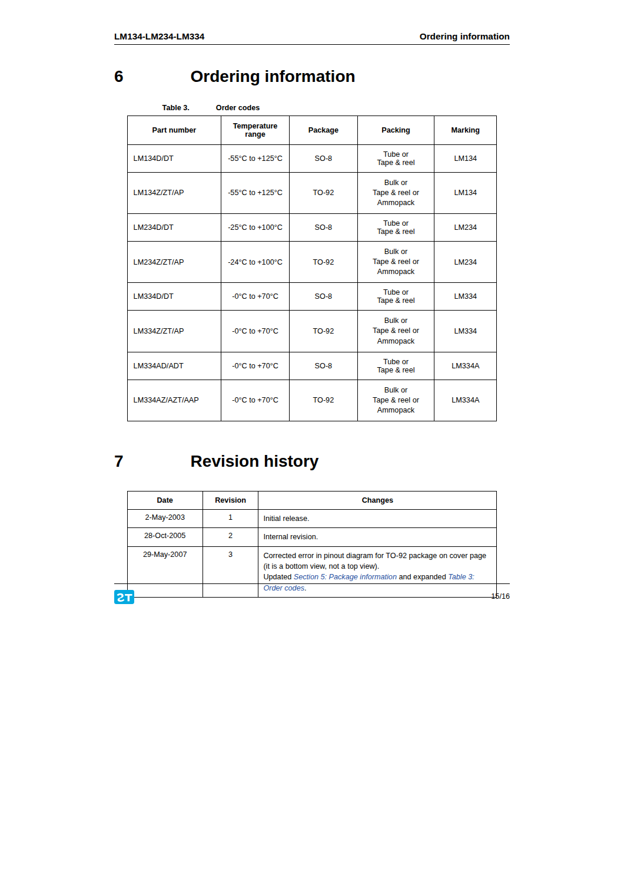LM134-LM234-LM334 Ordering information
6 Ordering information
Table 3. Order codes
| Part number | Temperature range | Package | Packing | Marking |
| --- | --- | --- | --- | --- |
| LM134D/DT | -55°C to +125°C | SO-8 | Tube or Tape & reel | LM134 |
| LM134Z/ZT/AP | -55°C to +125°C | TO-92 | Bulk or Tape & reel or Ammopack | LM134 |
| LM234D/DT | -25°C to +100°C | SO-8 | Tube or Tape & reel | LM234 |
| LM234Z/ZT/AP | -24°C to +100°C | TO-92 | Bulk or Tape & reel or Ammopack | LM234 |
| LM334D/DT | -0°C to +70°C | SO-8 | Tube or Tape & reel | LM334 |
| LM334Z/ZT/AP | -0°C to +70°C | TO-92 | Bulk or Tape & reel or Ammopack | LM334 |
| LM334AD/ADT | -0°C to +70°C | SO-8 | Tube or Tape & reel | LM334A |
| LM334AZ/AZT/AAP | -0°C to +70°C | TO-92 | Bulk or Tape & reel or Ammopack | LM334A |
7 Revision history
| Date | Revision | Changes |
| --- | --- | --- |
| 2-May-2003 | 1 | Initial release. |
| 28-Oct-2005 | 2 | Internal revision. |
| 29-May-2007 | 3 | Corrected error in pinout diagram for TO-92 package on cover page (it is a bottom view, not a top view). Updated Section 5: Package information and expanded Table 3: Order codes . |
15/16